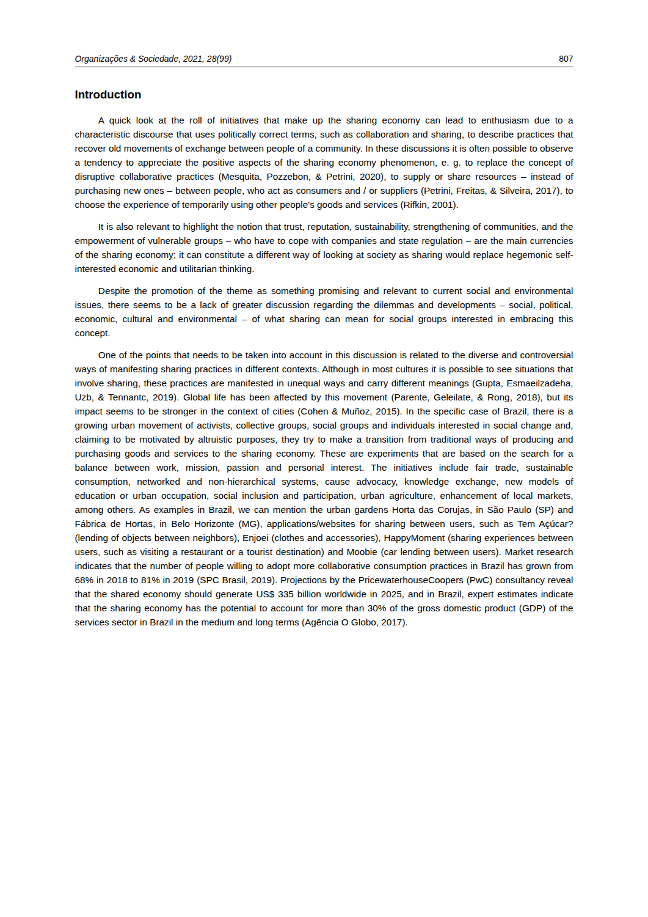Organizações & Sociedade, 2021, 28(99) 807
Introduction
A quick look at the roll of initiatives that make up the sharing economy can lead to enthusiasm due to a characteristic discourse that uses politically correct terms, such as collaboration and sharing, to describe practices that recover old movements of exchange between people of a community. In these discussions it is often possible to observe a tendency to appreciate the positive aspects of the sharing economy phenomenon, e. g. to replace the concept of disruptive collaborative practices (Mesquita, Pozzebon, & Petrini, 2020), to supply or share resources – instead of purchasing new ones – between people, who act as consumers and / or suppliers (Petrini, Freitas, & Silveira, 2017), to choose the experience of temporarily using other people's goods and services (Rifkin, 2001).
It is also relevant to highlight the notion that trust, reputation, sustainability, strengthening of communities, and the empowerment of vulnerable groups – who have to cope with companies and state regulation – are the main currencies of the sharing economy; it can constitute a different way of looking at society as sharing would replace hegemonic self-interested economic and utilitarian thinking.
Despite the promotion of the theme as something promising and relevant to current social and environmental issues, there seems to be a lack of greater discussion regarding the dilemmas and developments – social, political, economic, cultural and environmental – of what sharing can mean for social groups interested in embracing this concept.
One of the points that needs to be taken into account in this discussion is related to the diverse and controversial ways of manifesting sharing practices in different contexts. Although in most cultures it is possible to see situations that involve sharing, these practices are manifested in unequal ways and carry different meanings (Gupta, Esmaeilzadeha, Uzb, & Tennantc, 2019). Global life has been affected by this movement (Parente, Geleilate, & Rong, 2018), but its impact seems to be stronger in the context of cities (Cohen & Muñoz, 2015). In the specific case of Brazil, there is a growing urban movement of activists, collective groups, social groups and individuals interested in social change and, claiming to be motivated by altruistic purposes, they try to make a transition from traditional ways of producing and purchasing goods and services to the sharing economy. These are experiments that are based on the search for a balance between work, mission, passion and personal interest. The initiatives include fair trade, sustainable consumption, networked and non-hierarchical systems, cause advocacy, knowledge exchange, new models of education or urban occupation, social inclusion and participation, urban agriculture, enhancement of local markets, among others. As examples in Brazil, we can mention the urban gardens Horta das Corujas, in São Paulo (SP) and Fábrica de Hortas, in Belo Horizonte (MG), applications/websites for sharing between users, such as Tem Açúcar? (lending of objects between neighbors), Enjoei (clothes and accessories), HappyMoment (sharing experiences between users, such as visiting a restaurant or a tourist destination) and Moobie (car lending between users). Market research indicates that the number of people willing to adopt more collaborative consumption practices in Brazil has grown from 68% in 2018 to 81% in 2019 (SPC Brasil, 2019). Projections by the PricewaterhouseCoopers (PwC) consultancy reveal that the shared economy should generate US$ 335 billion worldwide in 2025, and in Brazil, expert estimates indicate that the sharing economy has the potential to account for more than 30% of the gross domestic product (GDP) of the services sector in Brazil in the medium and long terms (Agência O Globo, 2017).